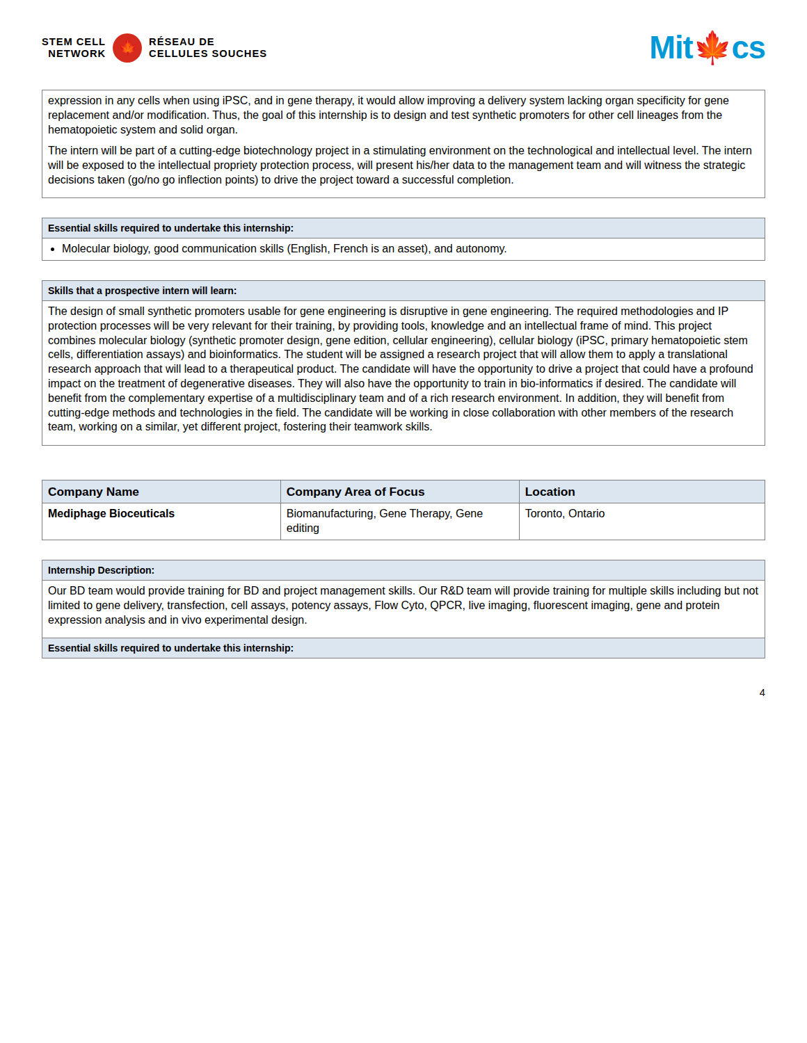STEM CELL
NETWORK
RÉSEAU DE
CELLULES SOUCHES
Mit🍁cs
| expression in any cells when using iPSC, and in gene therapy, it would allow improving a delivery system lacking organ specificity for gene replacement and/or modification. Thus, the goal of this internship is to design and test synthetic promoters for other cell lineages from the hematopoietic system and solid organ. The intern will be part of a cutting-edge biotechnology project in a stimulating environment on the technological and intellectual level. The intern will be exposed to the intellectual propriety protection process, will present his/her data to the management team and will witness the strategic decisions taken (go/no go inflection points) to drive the project toward a successful completion. |
| Essential skills required to undertake this internship: |
| Molecular biology, good communication skills (English, French is an asset), and autonomy. |
| Skills that a prospective intern will learn: |
| The design of small synthetic promoters usable for gene engineering is disruptive in gene engineering. The required methodologies and IP protection processes will be very relevant for their training, by providing tools, knowledge and an intellectual frame of mind. This project combines molecular biology (synthetic promoter design, gene edition, cellular engineering), cellular biology (iPSC, primary hematopoietic stem cells, differentiation assays) and bioinformatics. The student will be assigned a research project that will allow them to apply a translational research approach that will lead to a therapeutical product. The candidate will have the opportunity to drive a project that could have a profound impact on the treatment of degenerative diseases. They will also have the opportunity to train in bio-informatics if desired. The candidate will benefit from the complementary expertise of a multidisciplinary team and of a rich research environment. In addition, they will benefit from cutting-edge methods and technologies in the field. The candidate will be working in close collaboration with other members of the research team, working on a similar, yet different project, fostering their teamwork skills. |
| Company Name | Company Area of Focus | Location |
| Mediphage Bioceuticals | Biomanufacturing, Gene Therapy, Gene editing | Toronto, Ontario |
| Internship Description: |
| Our BD team would provide training for BD and project management skills. Our R&D team will provide training for multiple skills including but not limited to gene delivery, transfection, cell assays, potency assays, Flow Cyto, QPCR, live imaging, fluorescent imaging, gene and protein expression analysis and in vivo experimental design. |
| Essential skills required to undertake this internship: |
4